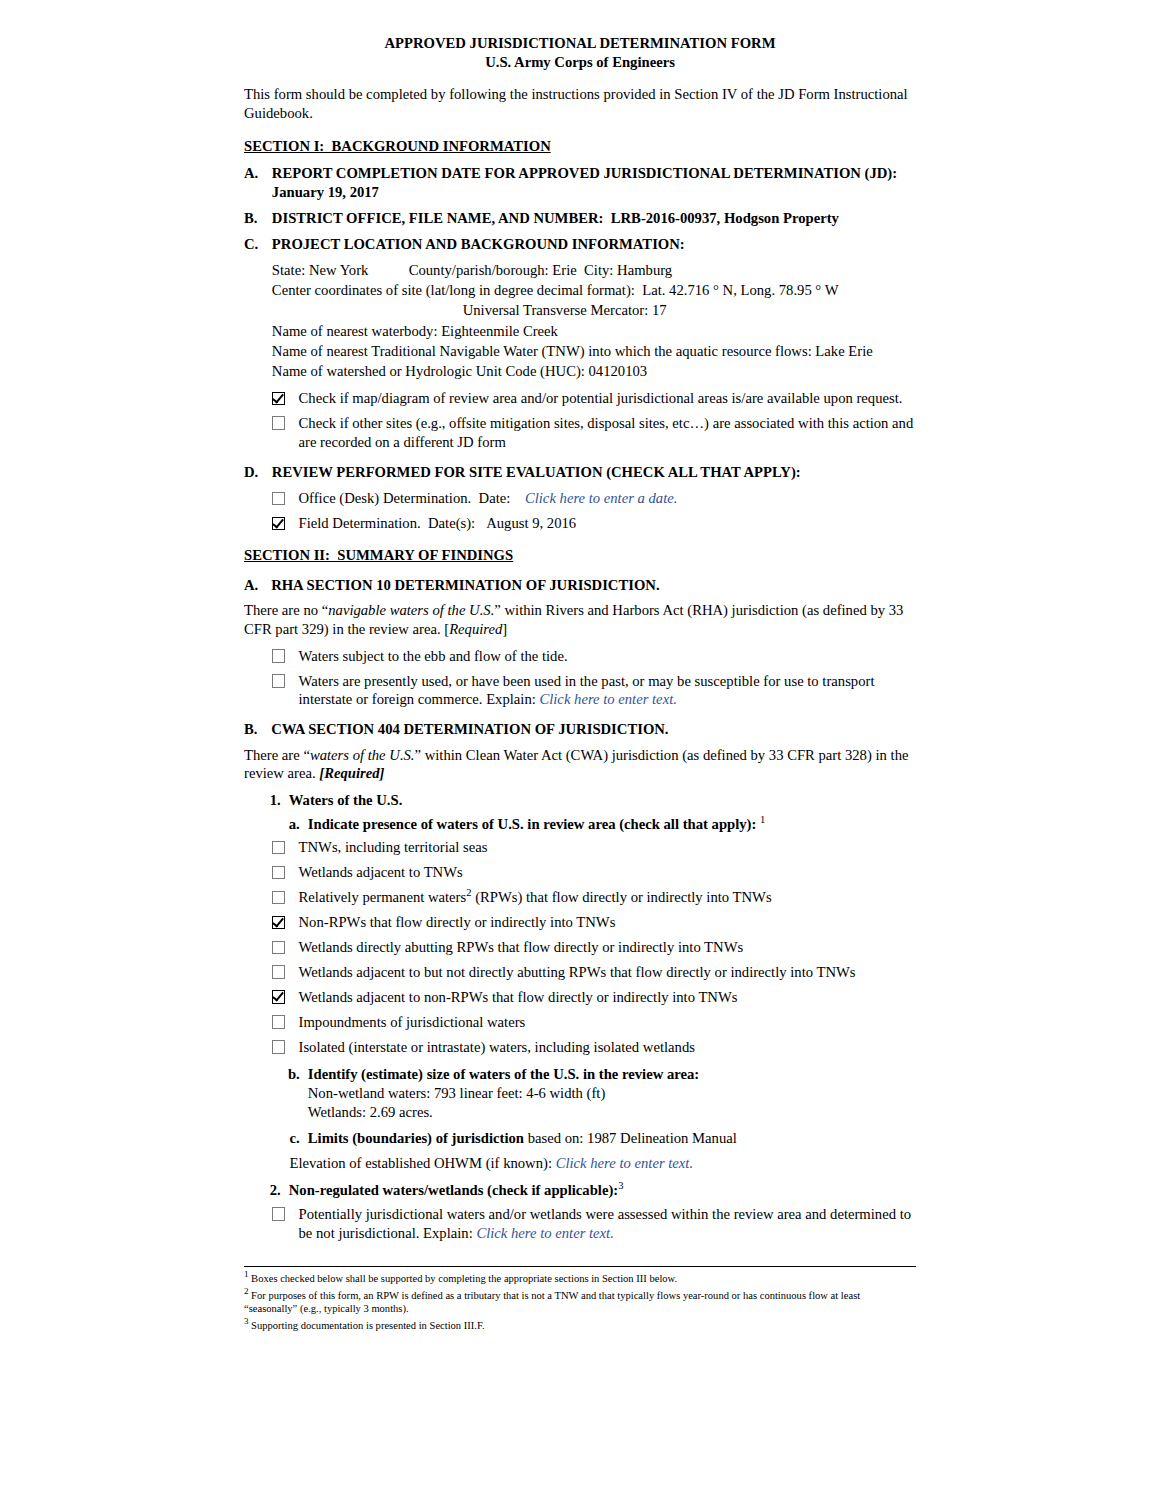APPROVED JURISDICTIONAL DETERMINATION FORM U.S. Army Corps of Engineers
This form should be completed by following the instructions provided in Section IV of the JD Form Instructional Guidebook.
SECTION I: BACKGROUND INFORMATION
A.
REPORT COMPLETION DATE FOR APPROVED JURISDICTIONAL DETERMINATION (JD): January 19, 2017
B.
DISTRICT OFFICE, FILE NAME, AND NUMBER: LRB-2016-00937, Hodgson Property
C.
PROJECT LOCATION AND BACKGROUND INFORMATION:
State: New York County/parish/borough: Erie City: Hamburg
Center coordinates of site (lat/long in degree decimal format): Lat. 42.716 ° N, Long. 78.95 ° W
Universal Transverse Mercator: 17
Name of nearest waterbody: Eighteenmile Creek
Name of nearest Traditional Navigable Water (TNW) into which the aquatic resource flows: Lake Erie
Name of watershed or Hydrologic Unit Code (HUC): 04120103
Check if map/diagram of review area and/or potential jurisdictional areas is/are available upon request.
Check if other sites (e.g., offsite mitigation sites, disposal sites, etc…) are associated with this action and are recorded on a different JD form
D.
REVIEW PERFORMED FOR SITE EVALUATION (CHECK ALL THAT APPLY):
Office (Desk) Determination. Date: Click here to enter a date.
Field Determination. Date(s): August 9, 2016
SECTION II: SUMMARY OF FINDINGS
A.
RHA SECTION 10 DETERMINATION OF JURISDICTION.
There are no “navigable waters of the U.S.” within Rivers and Harbors Act (RHA) jurisdiction (as defined by 33 CFR part 329) in the review area. [Required]
Waters subject to the ebb and flow of the tide.
Waters are presently used, or have been used in the past, or may be susceptible for use to transport interstate or foreign commerce. Explain: Click here to enter text.
B.
CWA SECTION 404 DETERMINATION OF JURISDICTION.
There are “waters of the U.S.” within Clean Water Act (CWA) jurisdiction (as defined by 33 CFR part 328) in the review area. [Required]
1.
Waters of the U.S.
a.
Indicate presence of waters of U.S. in review area (check all that apply): 1
TNWs, including territorial seas
Wetlands adjacent to TNWs
Relatively permanent waters2 (RPWs) that flow directly or indirectly into TNWs
Non-RPWs that flow directly or indirectly into TNWs
Wetlands directly abutting RPWs that flow directly or indirectly into TNWs
Wetlands adjacent to but not directly abutting RPWs that flow directly or indirectly into TNWs
Wetlands adjacent to non-RPWs that flow directly or indirectly into TNWs
Impoundments of jurisdictional waters
Isolated (interstate or intrastate) waters, including isolated wetlands
b.
Identify (estimate) size of waters of the U.S. in the review area:
Non-wetland waters: 793 linear feet: 4-6 width (ft)
Wetlands: 2.69 acres.
c.
Limits (boundaries) of jurisdiction based on: 1987 Delineation Manual
Elevation of established OHWM (if known): Click here to enter text.
2.
Non-regulated waters/wetlands (check if applicable):3
Potentially jurisdictional waters and/or wetlands were assessed within the review area and determined to be not jurisdictional. Explain: Click here to enter text.
1 Boxes checked below shall be supported by completing the appropriate sections in Section III below.
2 For purposes of this form, an RPW is defined as a tributary that is not a TNW and that typically flows year-round or has continuous flow at least “seasonally” (e.g., typically 3 months).
3 Supporting documentation is presented in Section III.F.